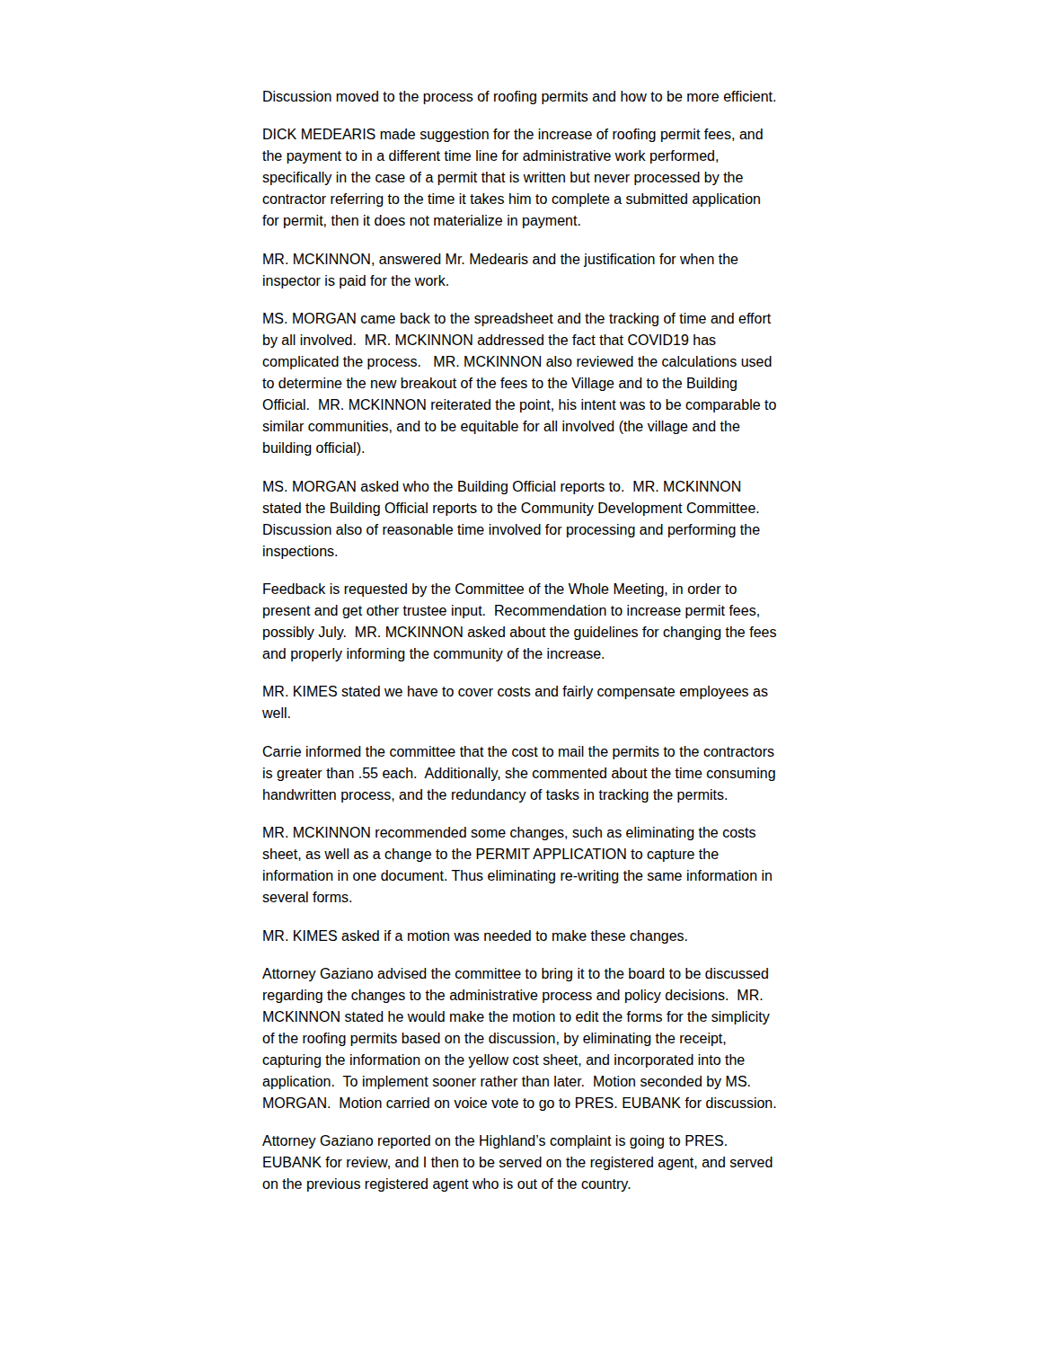Discussion moved to the process of roofing permits and how to be more efficient.
DICK MEDEARIS made suggestion for the increase of roofing permit fees, and the payment to in a different time line for administrative work performed, specifically in the case of a permit that is written but never processed by the contractor referring to the time it takes him to complete a submitted application for permit, then it does not materialize in payment.
MR. MCKINNON, answered Mr. Medearis and the justification for when the inspector is paid for the work.
MS. MORGAN came back to the spreadsheet and the tracking of time and effort by all involved. MR. MCKINNON addressed the fact that COVID19 has complicated the process. MR. MCKINNON also reviewed the calculations used to determine the new breakout of the fees to the Village and to the Building Official. MR. MCKINNON reiterated the point, his intent was to be comparable to similar communities, and to be equitable for all involved (the village and the building official).
MS. MORGAN asked who the Building Official reports to. MR. MCKINNON stated the Building Official reports to the Community Development Committee. Discussion also of reasonable time involved for processing and performing the inspections.
Feedback is requested by the Committee of the Whole Meeting, in order to present and get other trustee input. Recommendation to increase permit fees, possibly July. MR. MCKINNON asked about the guidelines for changing the fees and properly informing the community of the increase.
MR. KIMES stated we have to cover costs and fairly compensate employees as well.
Carrie informed the committee that the cost to mail the permits to the contractors is greater than .55 each. Additionally, she commented about the time consuming handwritten process, and the redundancy of tasks in tracking the permits.
MR. MCKINNON recommended some changes, such as eliminating the costs sheet, as well as a change to the PERMIT APPLICATION to capture the information in one document. Thus eliminating re-writing the same information in several forms.
MR. KIMES asked if a motion was needed to make these changes.
Attorney Gaziano advised the committee to bring it to the board to be discussed regarding the changes to the administrative process and policy decisions. MR. MCKINNON stated he would make the motion to edit the forms for the simplicity of the roofing permits based on the discussion, by eliminating the receipt, capturing the information on the yellow cost sheet, and incorporated into the application. To implement sooner rather than later. Motion seconded by MS. MORGAN. Motion carried on voice vote to go to PRES. EUBANK for discussion.
Attorney Gaziano reported on the Highland’s complaint is going to PRES. EUBANK for review, and I then to be served on the registered agent, and served on the previous registered agent who is out of the country.